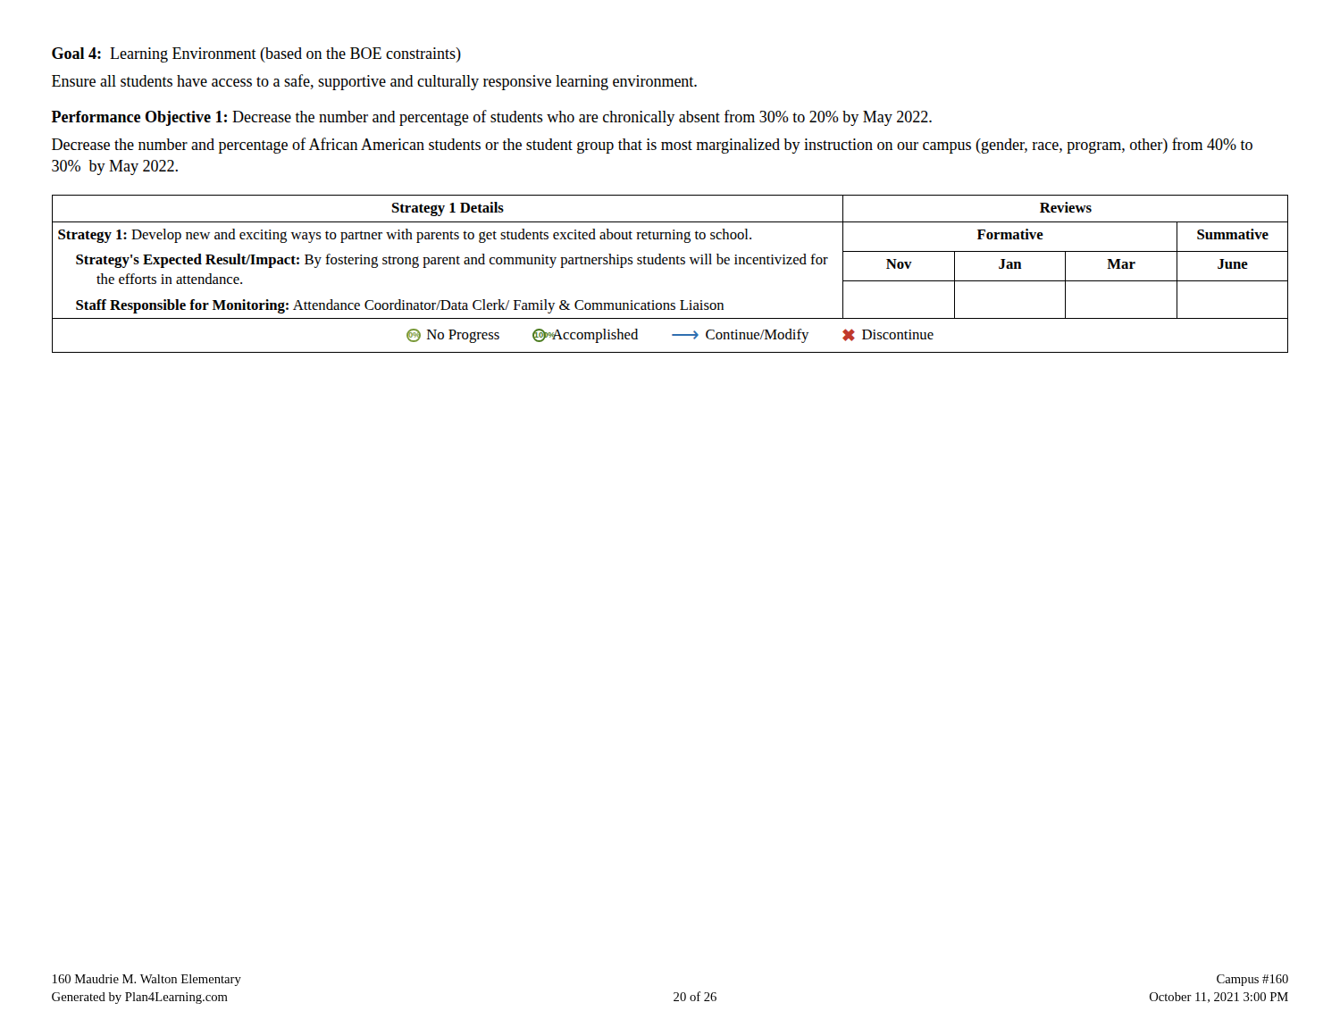Goal 4: Learning Environment (based on the BOE constraints)
Ensure all students have access to a safe, supportive and culturally responsive learning environment.
Performance Objective 1: Decrease the number and percentage of students who are chronically absent from 30% to 20% by May 2022.
Decrease the number and percentage of African American students or the student group that is most marginalized by instruction on our campus (gender, race, program, other) from 40% to 30% by May 2022.
| Strategy 1 Details | Reviews |
| --- | --- |
| Strategy 1: Develop new and exciting ways to partner with parents to get students excited about returning to school. Strategy's Expected Result/Impact: By fostering strong parent and community partnerships students will be incentivized for the efforts in attendance. Staff Responsible for Monitoring: Attendance Coordinator/Data Clerk/ Family & Communications Liaison | Formative | Summative |
| Nov | Jan | Mar | June |
| 0% No Progress 100% Accomplished ⟶ Continue/Modify ✖ Discontinue |
160 Maudrie M. Walton Elementary Generated by Plan4Learning.com
20 of 26
Campus #160 October 11, 2021 3:00 PM